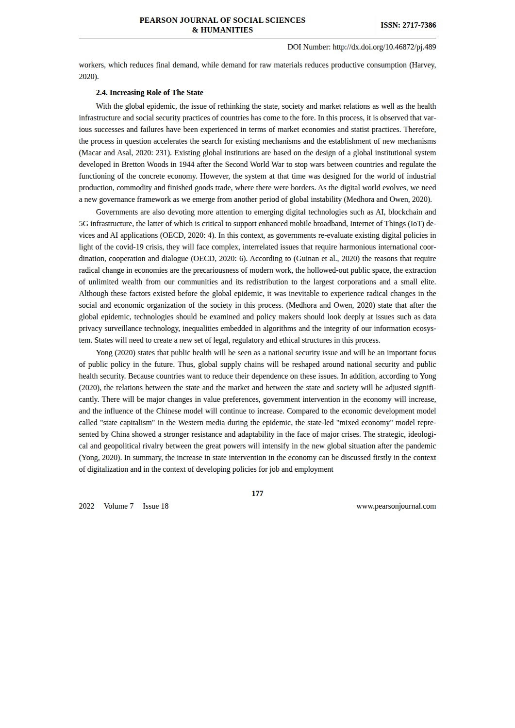Pearson Journal of Social Sciences
& Humanities
ISSN: 2717-7386
DOI Number: http://dx.doi.org/10.46872/pj.489
workers, which reduces final demand, while demand for raw materials reduces productive consumption (Harvey, 2020).
2.4. Increasing Role of The State
With the global epidemic, the issue of rethinking the state, society and market relations as well as the health infrastructure and social security practices of countries has come to the fore. In this process, it is observed that various successes and failures have been experienced in terms of market economies and statist practices. Therefore, the process in question accelerates the search for existing mechanisms and the establishment of new mechanisms (Macar and Asal, 2020: 231). Existing global institutions are based on the design of a global institutional system developed in Bretton Woods in 1944 after the Second World War to stop wars between countries and regulate the functioning of the concrete economy. However, the system at that time was designed for the world of industrial production, commodity and finished goods trade, where there were borders. As the digital world evolves, we need a new governance framework as we emerge from another period of global instability (Medhora and Owen, 2020).
Governments are also devoting more attention to emerging digital technologies such as AI, blockchain and 5G infrastructure, the latter of which is critical to support enhanced mobile broadband, Internet of Things (IoT) devices and AI applications (OECD, 2020: 4). In this context, as governments re-evaluate existing digital policies in light of the covid-19 crisis, they will face complex, interrelated issues that require harmonious international coordination, cooperation and dialogue (OECD, 2020: 6). According to (Guinan et al., 2020) the reasons that require radical change in economies are the precariousness of modern work, the hollowed-out public space, the extraction of unlimited wealth from our communities and its redistribution to the largest corporations and a small elite. Although these factors existed before the global epidemic, it was inevitable to experience radical changes in the social and economic organization of the society in this process. (Medhora and Owen, 2020) state that after the global epidemic, technologies should be examined and policy makers should look deeply at issues such as data privacy surveillance technology, inequalities embedded in algorithms and the integrity of our information ecosystem. States will need to create a new set of legal, regulatory and ethical structures in this process.
Yong (2020) states that public health will be seen as a national security issue and will be an important focus of public policy in the future. Thus, global supply chains will be reshaped around national security and public health security. Because countries want to reduce their dependence on these issues. In addition, according to Yong (2020), the relations between the state and the market and between the state and society will be adjusted significantly. There will be major changes in value preferences, government intervention in the economy will increase, and the influence of the Chinese model will continue to increase. Compared to the economic development model called "state capitalism" in the Western media during the epidemic, the state-led "mixed economy" model represented by China showed a stronger resistance and adaptability in the face of major crises. The strategic, ideological and geopolitical rivalry between the great powers will intensify in the new global situation after the pandemic (Yong, 2020). In summary, the increase in state intervention in the economy can be discussed firstly in the context of digitalization and in the context of developing policies for job and employment
177
2022Volume 7 Issue 18
www.pearsonjournal.com